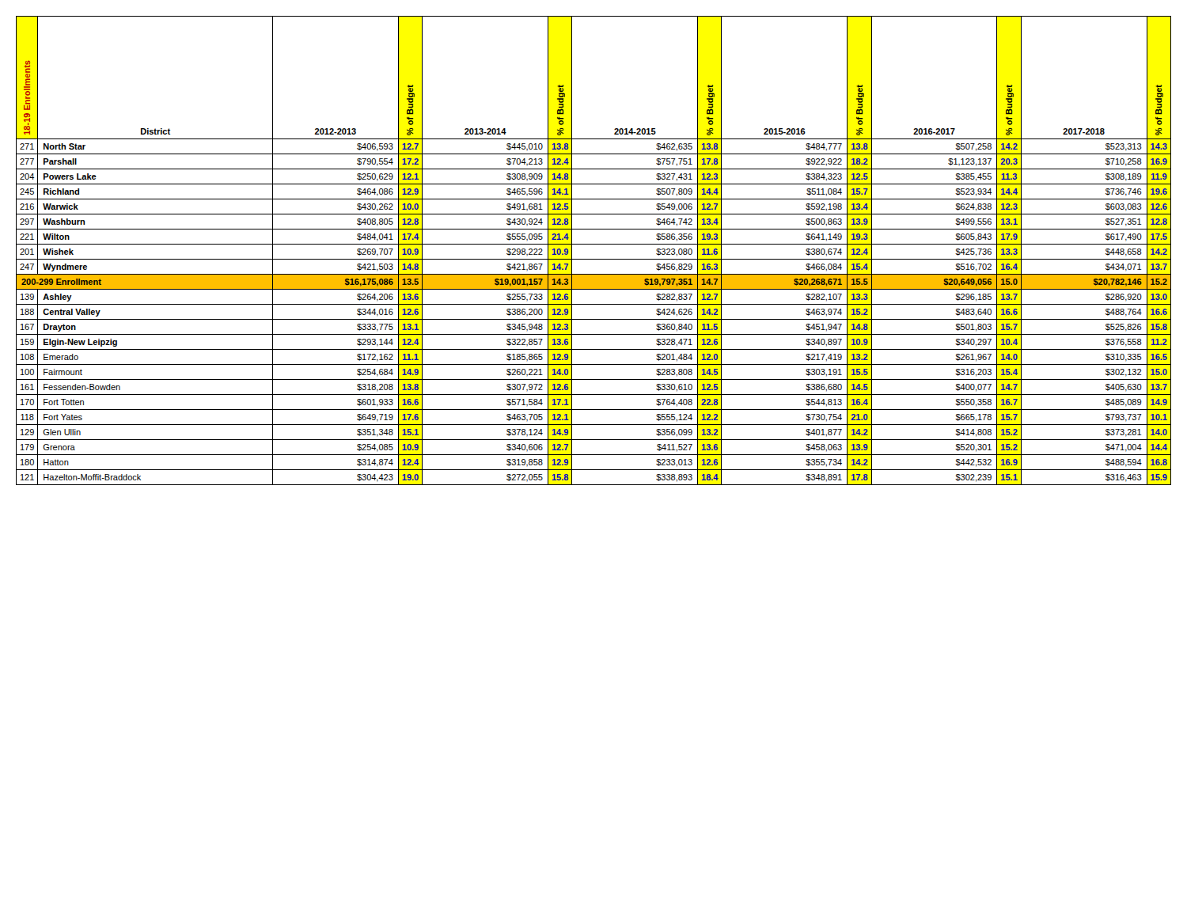| 18-19 Enrollments | District | 2012-2013 | % of Budget | 2013-2014 | % of Budget | 2014-2015 | % of Budget | 2015-2016 | % of Budget | 2016-2017 | % of Budget | 2017-2018 | % of Budget |
| --- | --- | --- | --- | --- | --- | --- | --- | --- | --- | --- | --- | --- | --- |
| 271 | North Star | $406,593 | 12.7 | $445,010 | 13.8 | $462,635 | 13.8 | $484,777 | 13.8 | $507,258 | 14.2 | $523,313 | 14.3 |
| 277 | Parshall | $790,554 | 17.2 | $704,213 | 12.4 | $757,751 | 17.8 | $922,922 | 18.2 | $1,123,137 | 20.3 | $710,258 | 16.9 |
| 204 | Powers Lake | $250,629 | 12.1 | $308,909 | 14.8 | $327,431 | 12.3 | $384,323 | 12.5 | $385,455 | 11.3 | $308,189 | 11.9 |
| 245 | Richland | $464,086 | 12.9 | $465,596 | 14.1 | $507,809 | 14.4 | $511,084 | 15.7 | $523,934 | 14.4 | $736,746 | 19.6 |
| 216 | Warwick | $430,262 | 10.0 | $491,681 | 12.5 | $549,006 | 12.7 | $592,198 | 13.4 | $624,838 | 12.3 | $603,083 | 12.6 |
| 297 | Washburn | $408,805 | 12.8 | $430,924 | 12.8 | $464,742 | 13.4 | $500,863 | 13.9 | $499,556 | 13.1 | $527,351 | 12.8 |
| 221 | Wilton | $484,041 | 17.4 | $555,095 | 21.4 | $586,356 | 19.3 | $641,149 | 19.3 | $605,843 | 17.9 | $617,490 | 17.5 |
| 201 | Wishek | $269,707 | 10.9 | $298,222 | 10.9 | $323,080 | 11.6 | $380,674 | 12.4 | $425,736 | 13.3 | $448,658 | 14.2 |
| 247 | Wyndmere | $421,503 | 14.8 | $421,867 | 14.7 | $456,829 | 16.3 | $466,084 | 15.4 | $516,702 | 16.4 | $434,071 | 13.7 |
| 200-299 Enrollment | $16,175,086 | 13.5 | $19,001,157 | 14.3 | $19,797,351 | 14.7 | $20,268,671 | 15.5 | $20,649,056 | 15.0 | $20,782,146 | 15.2 |
| 139 | Ashley | $264,206 | 13.6 | $255,733 | 12.6 | $282,837 | 12.7 | $282,107 | 13.3 | $296,185 | 13.7 | $286,920 | 13.0 |
| 188 | Central Valley | $344,016 | 12.6 | $386,200 | 12.9 | $424,626 | 14.2 | $463,974 | 15.2 | $483,640 | 16.6 | $488,764 | 16.6 |
| 167 | Drayton | $333,775 | 13.1 | $345,948 | 12.3 | $360,840 | 11.5 | $451,947 | 14.8 | $501,803 | 15.7 | $525,826 | 15.8 |
| 159 | Elgin-New Leipzig | $293,144 | 12.4 | $322,857 | 13.6 | $328,471 | 12.6 | $340,897 | 10.9 | $340,297 | 10.4 | $376,558 | 11.2 |
| 108 | Emerado | $172,162 | 11.1 | $185,865 | 12.9 | $201,484 | 12.0 | $217,419 | 13.2 | $261,967 | 14.0 | $310,335 | 16.5 |
| 100 | Fairmount | $254,684 | 14.9 | $260,221 | 14.0 | $283,808 | 14.5 | $303,191 | 15.5 | $316,203 | 15.4 | $302,132 | 15.0 |
| 161 | Fessenden-Bowden | $318,208 | 13.8 | $307,972 | 12.6 | $330,610 | 12.5 | $386,680 | 14.5 | $400,077 | 14.7 | $405,630 | 13.7 |
| 170 | Fort Totten | $601,933 | 16.6 | $571,584 | 17.1 | $764,408 | 22.8 | $544,813 | 16.4 | $550,358 | 16.7 | $485,089 | 14.9 |
| 118 | Fort Yates | $649,719 | 17.6 | $463,705 | 12.1 | $555,124 | 12.2 | $730,754 | 21.0 | $665,178 | 15.7 | $793,737 | 10.1 |
| 129 | Glen Ullin | $351,348 | 15.1 | $378,124 | 14.9 | $356,099 | 13.2 | $401,877 | 14.2 | $414,808 | 15.2 | $373,281 | 14.0 |
| 179 | Grenora | $254,085 | 10.9 | $340,606 | 12.7 | $411,527 | 13.6 | $458,063 | 13.9 | $520,301 | 15.2 | $471,004 | 14.4 |
| 180 | Hatton | $314,874 | 12.4 | $319,858 | 12.9 | $233,013 | 12.6 | $355,734 | 14.2 | $442,532 | 16.9 | $488,594 | 16.8 |
| 121 | Hazelton-Moffit-Braddock | $304,423 | 19.0 | $272,055 | 15.8 | $338,893 | 18.4 | $348,891 | 17.8 | $302,239 | 15.1 | $316,463 | 15.9 |